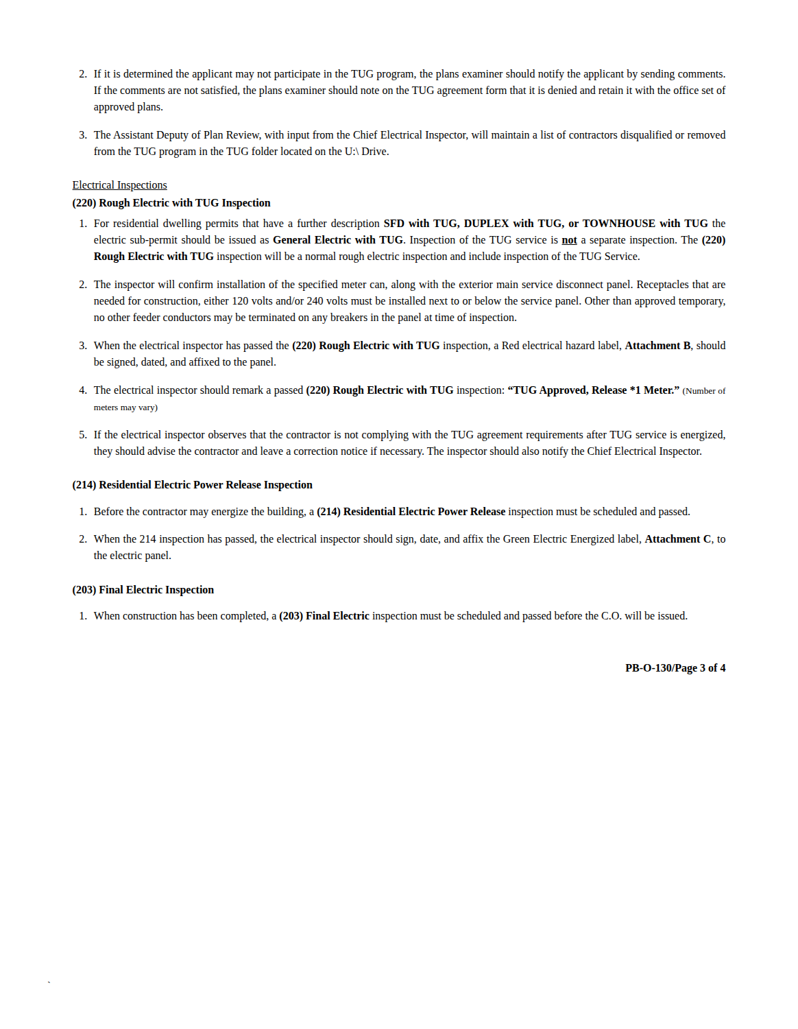If it is determined the applicant may not participate in the TUG program, the plans examiner should notify the applicant by sending comments. If the comments are not satisfied, the plans examiner should note on the TUG agreement form that it is denied and retain it with the office set of approved plans.
The Assistant Deputy of Plan Review, with input from the Chief Electrical Inspector, will maintain a list of contractors disqualified or removed from the TUG program in the TUG folder located on the U:\ Drive.
Electrical Inspections
(220) Rough Electric with TUG Inspection
For residential dwelling permits that have a further description SFD with TUG, DUPLEX with TUG, or TOWNHOUSE with TUG the electric sub-permit should be issued as General Electric with TUG. Inspection of the TUG service is not a separate inspection. The (220) Rough Electric with TUG inspection will be a normal rough electric inspection and include inspection of the TUG Service.
The inspector will confirm installation of the specified meter can, along with the exterior main service disconnect panel. Receptacles that are needed for construction, either 120 volts and/or 240 volts must be installed next to or below the service panel. Other than approved temporary, no other feeder conductors may be terminated on any breakers in the panel at time of inspection.
When the electrical inspector has passed the (220) Rough Electric with TUG inspection, a Red electrical hazard label, Attachment B, should be signed, dated, and affixed to the panel.
The electrical inspector should remark a passed (220) Rough Electric with TUG inspection: “TUG Approved, Release *1 Meter.” (Number of meters may vary)
If the electrical inspector observes that the contractor is not complying with the TUG agreement requirements after TUG service is energized, they should advise the contractor and leave a correction notice if necessary. The inspector should also notify the Chief Electrical Inspector.
(214) Residential Electric Power Release Inspection
Before the contractor may energize the building, a (214) Residential Electric Power Release inspection must be scheduled and passed.
When the 214 inspection has passed, the electrical inspector should sign, date, and affix the Green Electric Energized label, Attachment C, to the electric panel.
(203) Final Electric Inspection
When construction has been completed, a (203) Final Electric inspection must be scheduled and passed before the C.O. will be issued.
PB-O-130/Page 3 of 4
`